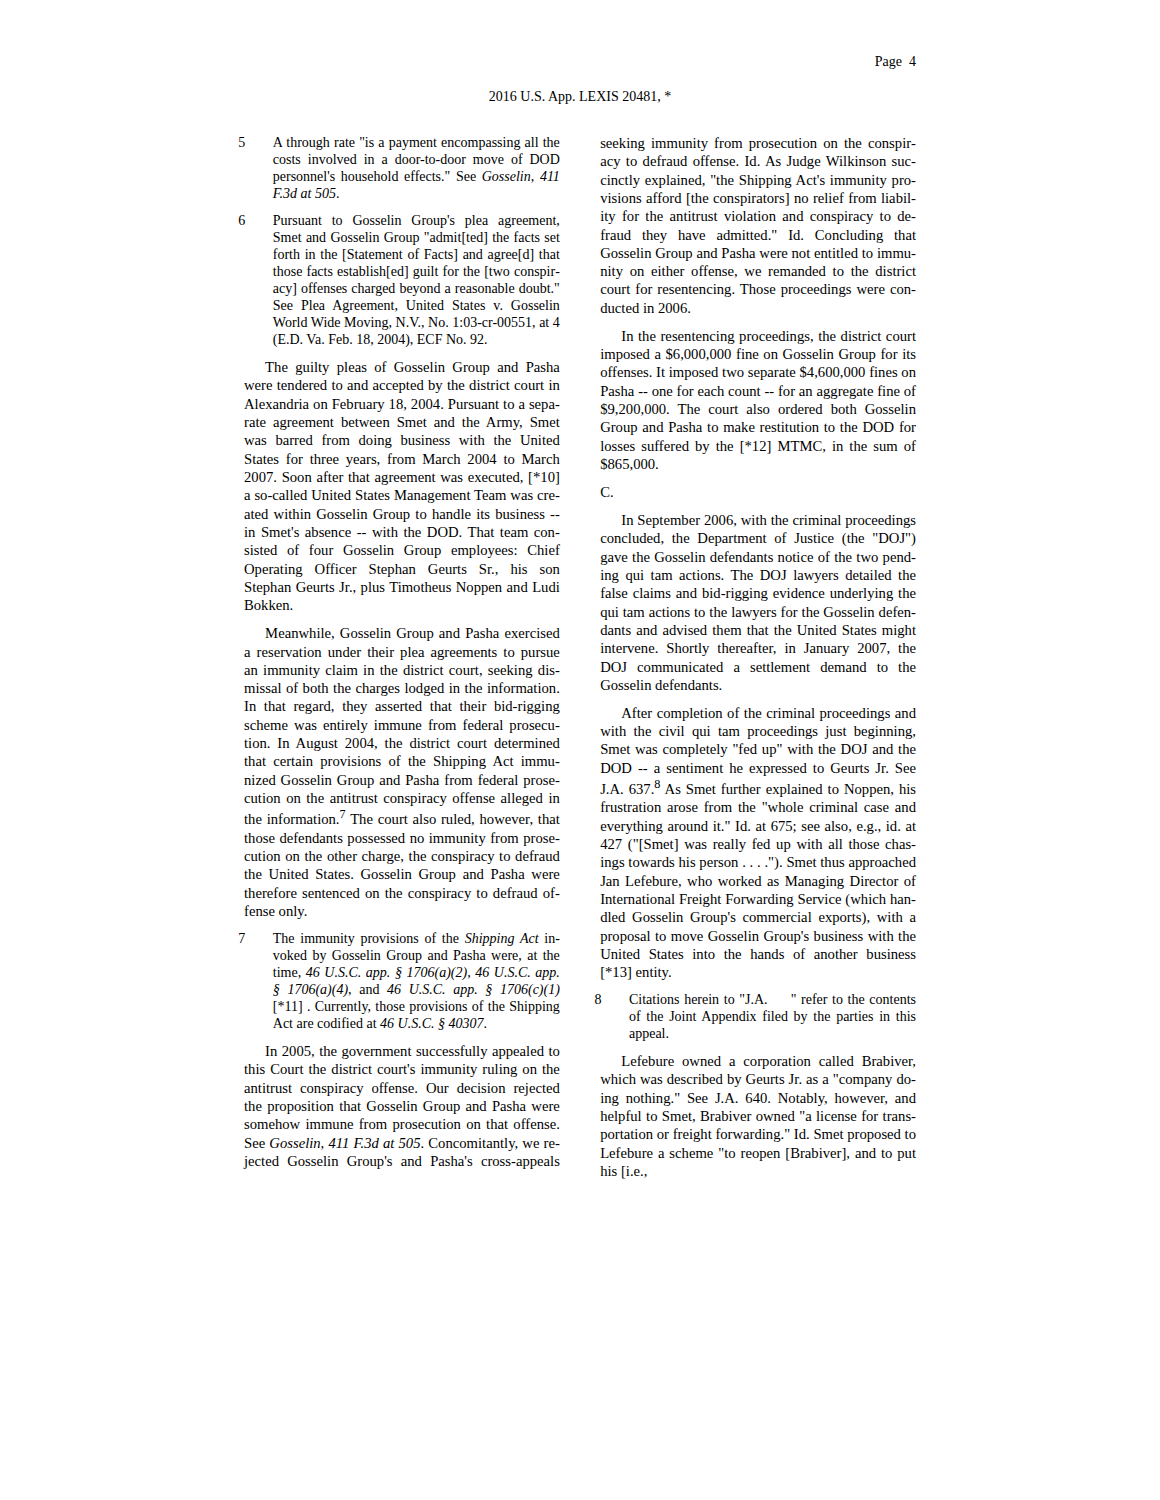Page 4
2016 U.S. App. LEXIS 20481, *
5 A through rate "is a payment encompassing all the costs involved in a door-to-door move of DOD personnel's household effects." See Gosselin, 411 F.3d at 505.
6 Pursuant to Gosselin Group's plea agreement, Smet and Gosselin Group "admit[ted] the facts set forth in the [Statement of Facts] and agree[d] that those facts establish[ed] guilt for the [two conspiracy] offenses charged beyond a reasonable doubt." See Plea Agreement, United States v. Gosselin World Wide Moving, N.V., No. 1:03-cr-00551, at 4 (E.D. Va. Feb. 18, 2004), ECF No. 92.
The guilty pleas of Gosselin Group and Pasha were tendered to and accepted by the district court in Alexandria on February 18, 2004. Pursuant to a separate agreement between Smet and the Army, Smet was barred from doing business with the United States for three years, from March 2004 to March 2007. Soon after that agreement was executed, [*10] a so-called United States Management Team was created within Gosselin Group to handle its business -- in Smet's absence -- with the DOD. That team consisted of four Gosselin Group employees: Chief Operating Officer Stephan Geurts Sr., his son Stephan Geurts Jr., plus Timotheus Noppen and Ludi Bokken.
Meanwhile, Gosselin Group and Pasha exercised a reservation under their plea agreements to pursue an immunity claim in the district court, seeking dismissal of both the charges lodged in the information. In that regard, they asserted that their bid-rigging scheme was entirely immune from federal prosecution. In August 2004, the district court determined that certain provisions of the Shipping Act immunized Gosselin Group and Pasha from federal prosecution on the antitrust conspiracy offense alleged in the information.7 The court also ruled, however, that those defendants possessed no immunity from prosecution on the other charge, the conspiracy to defraud the United States. Gosselin Group and Pasha were therefore sentenced on the conspiracy to defraud offense only.
7 The immunity provisions of the Shipping Act invoked by Gosselin Group and Pasha were, at the time, 46 U.S.C. app. § 1706(a)(2), 46 U.S.C. app. § 1706(a)(4), and 46 U.S.C. app. § 1706(c)(1) [*11] . Currently, those provisions of the Shipping Act are codified at 46 U.S.C. § 40307.
In 2005, the government successfully appealed to this Court the district court's immunity ruling on the antitrust conspiracy offense. Our decision rejected the proposition that Gosselin Group and Pasha were somehow immune from prosecution on that offense. See Gosselin, 411 F.3d at 505. Concomitantly, we rejected Gosselin Group's and Pasha's cross-appeals seeking immunity from prosecution on the conspiracy to defraud offense. Id. As Judge Wilkinson succinctly explained, "the Shipping Act's immunity provisions afford [the conspirators] no relief from liability for the antitrust violation and conspiracy to defraud they have admitted." Id. Concluding that Gosselin Group and Pasha were not entitled to immunity on either offense, we remanded to the district court for resentencing. Those proceedings were conducted in 2006.
In the resentencing proceedings, the district court imposed a $6,000,000 fine on Gosselin Group for its offenses. It imposed two separate $4,600,000 fines on Pasha -- one for each count -- for an aggregate fine of $9,200,000. The court also ordered both Gosselin Group and Pasha to make restitution to the DOD for losses suffered by the [*12] MTMC, in the sum of $865,000.
C.
In September 2006, with the criminal proceedings concluded, the Department of Justice (the "DOJ") gave the Gosselin defendants notice of the two pending qui tam actions. The DOJ lawyers detailed the false claims and bid-rigging evidence underlying the qui tam actions to the lawyers for the Gosselin defendants and advised them that the United States might intervene. Shortly thereafter, in January 2007, the DOJ communicated a settlement demand to the Gosselin defendants.
After completion of the criminal proceedings and with the civil qui tam proceedings just beginning, Smet was completely "fed up" with the DOJ and the DOD -- a sentiment he expressed to Geurts Jr. See J.A. 637.8 As Smet further explained to Noppen, his frustration arose from the "whole criminal case and everything around it." Id. at 675; see also, e.g., id. at 427 ("[Smet] was really fed up with all those chasings towards his person . . . ."). Smet thus approached Jan Lefebure, who worked as Managing Director of International Freight Forwarding Service (which handled Gosselin Group's commercial exports), with a proposal to move Gosselin Group's business with the United States into the hands of another business [*13] entity.
8 Citations herein to "J.A. " refer to the contents of the Joint Appendix filed by the parties in this appeal.
Lefebure owned a corporation called Brabiver, which was described by Geurts Jr. as a "company doing nothing." See J.A. 640. Notably, however, and helpful to Smet, Brabiver owned "a license for transportation or freight forwarding." Id. Smet proposed to Lefebure a scheme "to reopen [Brabiver], and to put his [i.e.,